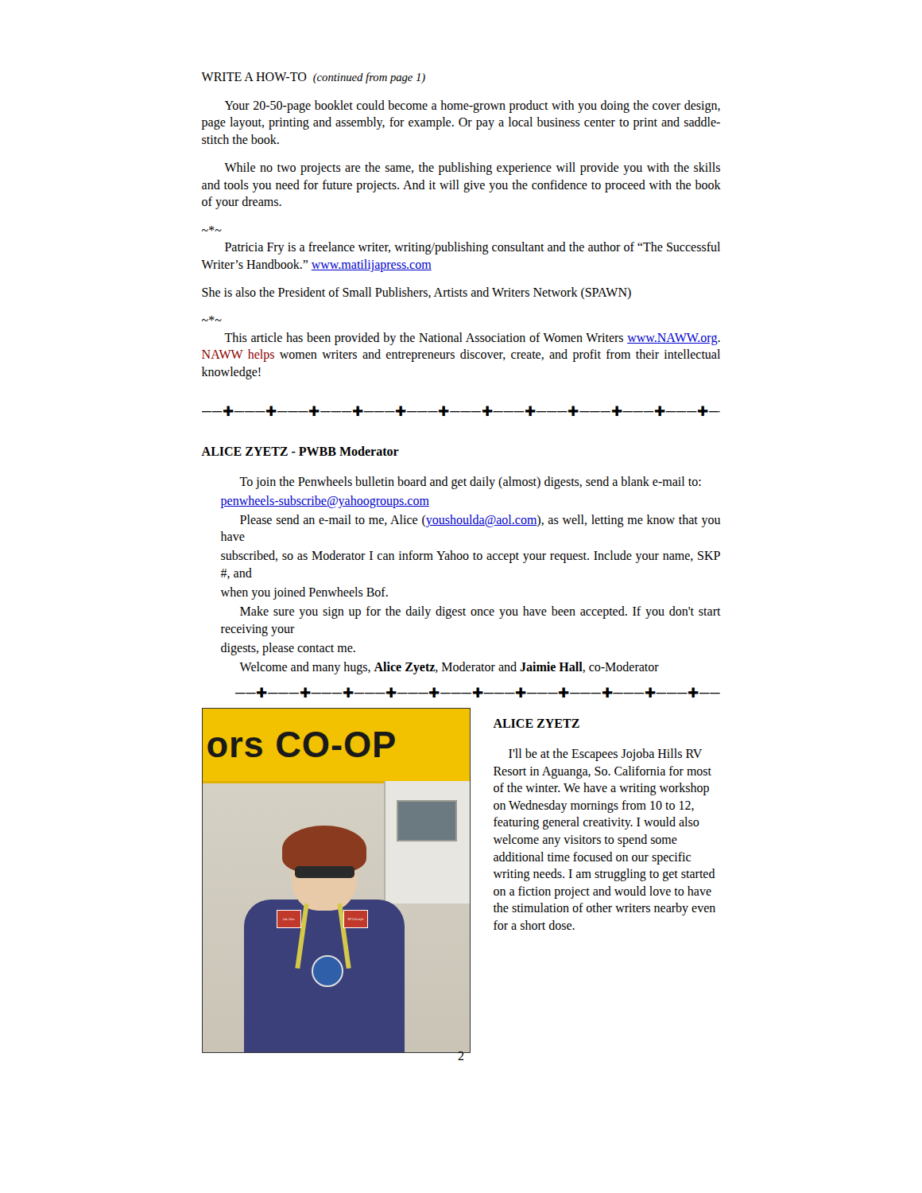WRITE A HOW-TO (continued from page 1)
Your 20-50-page booklet could become a home-grown product with you doing the cover design, page layout, printing and assembly, for example. Or pay a local business center to print and saddle-stitch the book.
While no two projects are the same, the publishing experience will provide you with the skills and tools you need for future projects. And it will give you the confidence to proceed with the book of your dreams.
~*~
Patricia Fry is a freelance writer, writing/publishing consultant and the author of “The Successful Writer’s Handbook.” www.matilijapress.com
She is also the President of Small Publishers, Artists and Writers Network (SPAWN)
~*~
This article has been provided by the National Association of Women Writers www.NAWW.org. NAWW helps women writers and entrepreneurs discover, create, and profit from their intellectual knowledge!
──✚───✚───✚───✚───✚───✚───✚───✚───✚───✚───✚───✚──
ALICE ZYETZ - PWBB Moderator
To join the Penwheels bulletin board and get daily (almost) digests, send a blank e-mail to:
penwheels-subscribe@yahoogroups.com
Please send an e-mail to me, Alice (youshoulda@aol.com), as well, letting me know that you have
subscribed, so as Moderator I can inform Yahoo to accept your request. Include your name, SKP #, and
when you joined Penwheels Bof.
Make sure you sign up for the daily digest once you have been accepted. If you don't start receiving your
digests, please contact me.
Welcome and many hugs, Alice Zyetz, Moderator and Jaimie Hall, co-Moderator
──✚───✚───✚───✚───✚───✚───✚───✚───✚───✚───✚──
ors CO-OP
Ask Alice
RV Lifestyle
ALICE ZYETZ
I'll be at the Escapees Jojoba Hills RV Resort in Aguanga, So. California for most of the winter. We have a writing workshop on Wednesday mornings from 10 to 12, featuring general creativity. I would also welcome any visitors to spend some additional time focused on our specific writing needs. I am struggling to get started on a fiction project and would love to have the stimulation of other writers nearby even for a short dose.
2